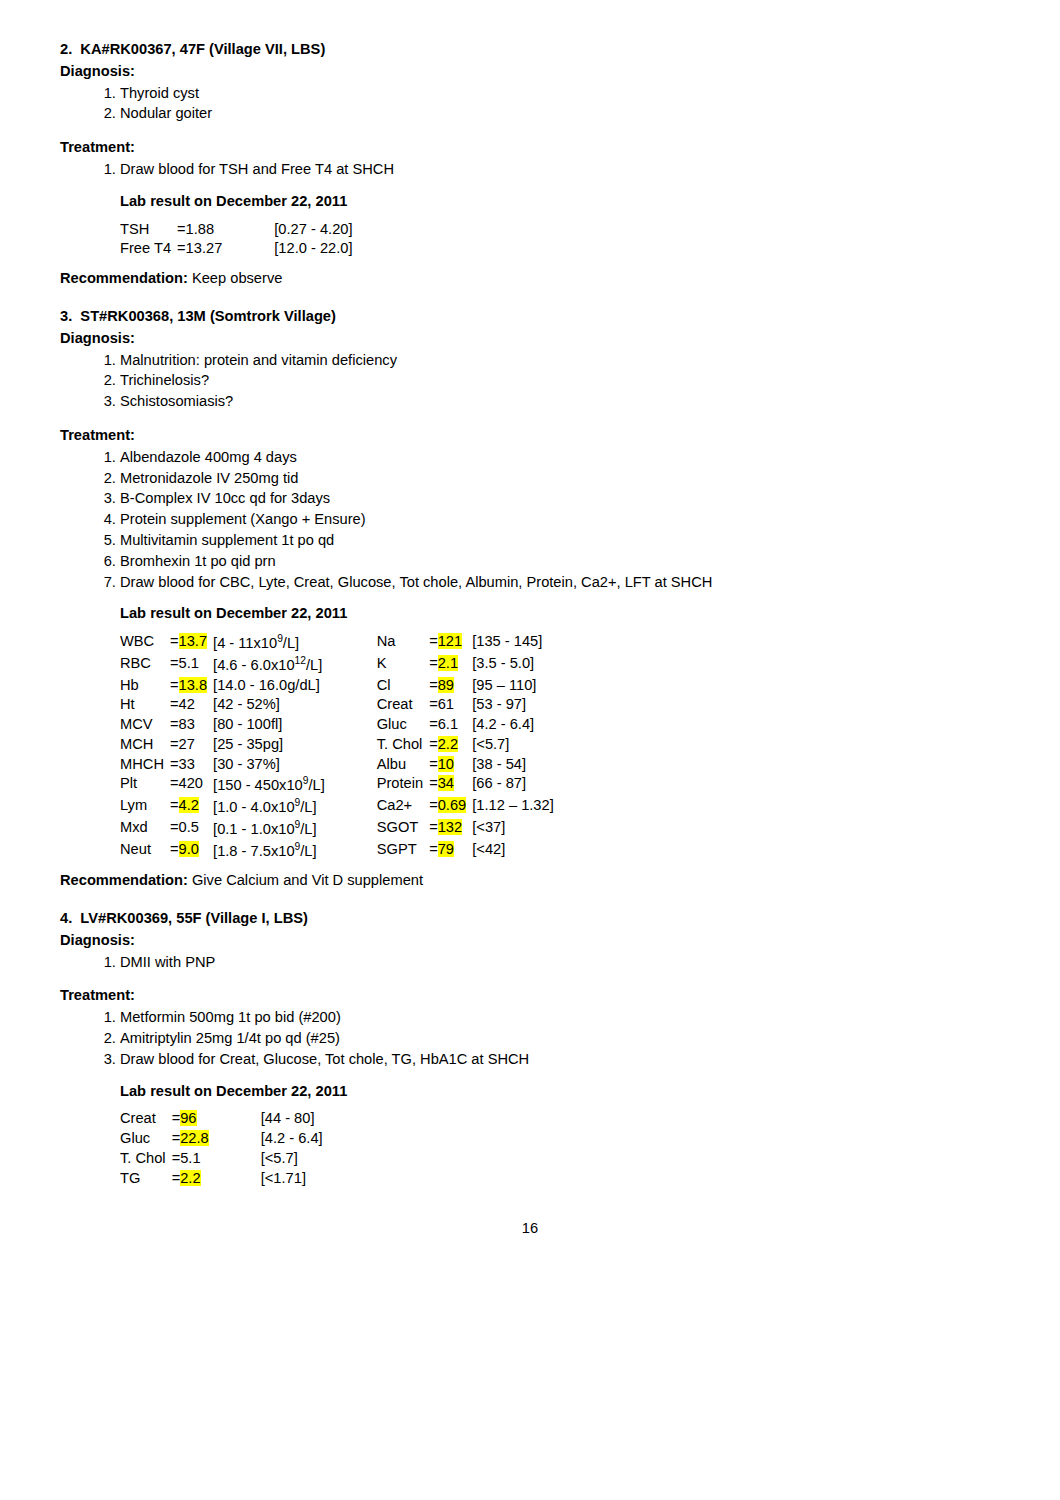2. KA#RK00367, 47F (Village VII, LBS)
Diagnosis:
Thyroid cyst
Nodular goiter
Treatment:
Draw blood for TSH and Free T4 at SHCH
Lab result on December 22, 2011
| TSH | =1.88 | | [0.27 - 4.20] |
| Free T4 | =13.27 | | [12.0 - 22.0] |
Recommendation: Keep observe
3. ST#RK00368, 13M (Somtrork Village)
Diagnosis:
Malnutrition: protein and vitamin deficiency
Trichinelosis?
Schistosomiasis?
Treatment:
Albendazole 400mg 4 days
Metronidazole IV 250mg tid
B-Complex IV 10cc qd for 3days
Protein supplement (Xango + Ensure)
Multivitamin supplement 1t po qd
Bromhexin 1t po qid prn
Draw blood for CBC, Lyte, Creat, Glucose, Tot chole, Albumin, Protein, Ca2+, LFT at SHCH
Lab result on December 22, 2011
| WBC | = 13.7 | [4 - 11x10 9 /L] | | Na | = 121 | [135 - 145] |
| RBC | =5.1 | [4.6 - 6.0x10 12 /L] | | K | = 2.1 | [3.5 - 5.0] |
| Hb | = 13.8 | [14.0 - 16.0g/dL] | | Cl | = 89 | [95 – 110] |
| Ht | =42 | [42 - 52%] | | Creat | =61 | [53 - 97] |
| MCV | =83 | [80 - 100fl] | | Gluc | =6.1 | [4.2 - 6.4] |
| MCH | =27 | [25 - 35pg] | | T. Chol | = 2.2 | [<5.7] |
| MHCH | =33 | [30 - 37%] | | Albu | = 10 | [38 - 54] |
| Plt | =420 | [150 - 450x10 9 /L] | | Protein | = 34 | [66 - 87] |
| Lym | = 4.2 | [1.0 - 4.0x10 9 /L] | | Ca2+ | = 0.69 | [1.12 – 1.32] |
| Mxd | =0.5 | [0.1 - 1.0x10 9 /L] | | SGOT | = 132 | [<37] |
| Neut | = 9.0 | [1.8 - 7.5x10 9 /L] | | SGPT | = 79 | [<42] |
Recommendation: Give Calcium and Vit D supplement
4. LV#RK00369, 55F (Village I, LBS)
Diagnosis:
DMII with PNP
Treatment:
Metformin 500mg 1t po bid (#200)
Amitriptylin 25mg 1/4t po qd (#25)
Draw blood for Creat, Glucose, Tot chole, TG, HbA1C at SHCH
Lab result on December 22, 2011
| Creat | = 96 | | [44 - 80] |
| Gluc | = 22.8 | | [4.2 - 6.4] |
| T. Chol | =5.1 | | [<5.7] |
| TG | = 2.2 | | [<1.71] |
16